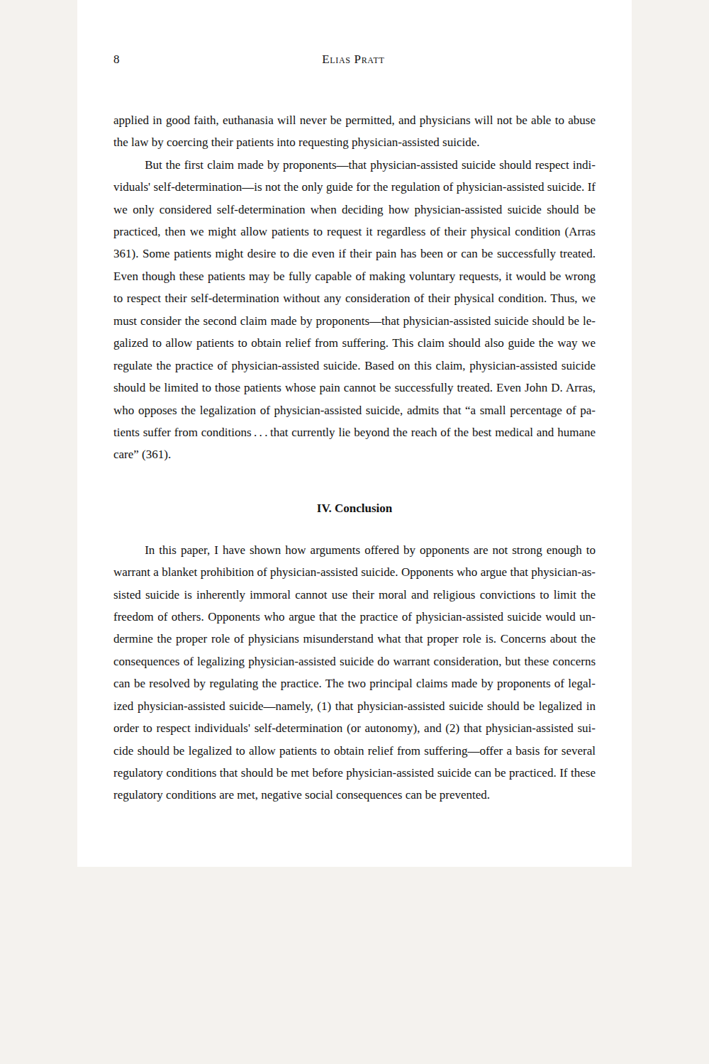8 Elias Pratt
applied in good faith, euthanasia will never be permitted, and physicians will not be able to abuse the law by coercing their patients into requesting physician-assisted suicide.
But the first claim made by proponents—that physician-assisted suicide should respect individuals' self-determination—is not the only guide for the regulation of physician-assisted suicide. If we only considered self-determination when deciding how physician-assisted suicide should be practiced, then we might allow patients to request it regardless of their physical condition (Arras 361). Some patients might desire to die even if their pain has been or can be successfully treated. Even though these patients may be fully capable of making voluntary requests, it would be wrong to respect their self-determination without any consideration of their physical condition. Thus, we must consider the second claim made by proponents—that physician-assisted suicide should be legalized to allow patients to obtain relief from suffering. This claim should also guide the way we regulate the practice of physician-assisted suicide. Based on this claim, physician-assisted suicide should be limited to those patients whose pain cannot be successfully treated. Even John D. Arras, who opposes the legalization of physician-assisted suicide, admits that “a small percentage of patients suffer from conditions . . . that currently lie beyond the reach of the best medical and humane care” (361).
IV. Conclusion
In this paper, I have shown how arguments offered by opponents are not strong enough to warrant a blanket prohibition of physician-assisted suicide. Opponents who argue that physician-assisted suicide is inherently immoral cannot use their moral and religious convictions to limit the freedom of others. Opponents who argue that the practice of physician-assisted suicide would undermine the proper role of physicians misunderstand what that proper role is. Concerns about the consequences of legalizing physician-assisted suicide do warrant consideration, but these concerns can be resolved by regulating the practice. The two principal claims made by proponents of legalized physician-assisted suicide—namely, (1) that physician-assisted suicide should be legalized in order to respect individuals' self-determination (or autonomy), and (2) that physician-assisted suicide should be legalized to allow patients to obtain relief from suffering—offer a basis for several regulatory conditions that should be met before physician-assisted suicide can be practiced. If these regulatory conditions are met, negative social consequences can be prevented.